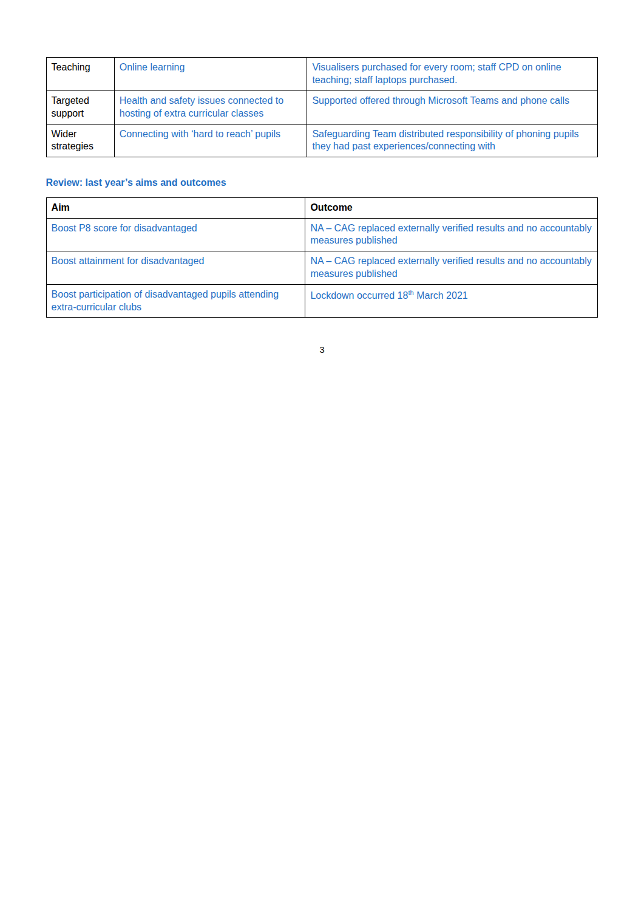| Teaching | Online learning | Visualisers purchased for every room; staff CPD on online teaching; staff laptops purchased. |
| Targeted support | Health and safety issues connected to hosting of extra curricular classes | Supported offered through Microsoft Teams and phone calls |
| Wider strategies | Connecting with ‘hard to reach’ pupils | Safeguarding Team distributed responsibility of phoning pupils they had past experiences/connecting with |
Review: last year’s aims and outcomes
| Aim | Outcome |
| --- | --- |
| Boost P8 score for disadvantaged | NA – CAG replaced externally verified results and no accountably measures published |
| Boost attainment for disadvantaged | NA – CAG replaced externally verified results and no accountably measures published |
| Boost participation of disadvantaged pupils attending extra-curricular clubs | Lockdown occurred 18 th March 2021 |
3